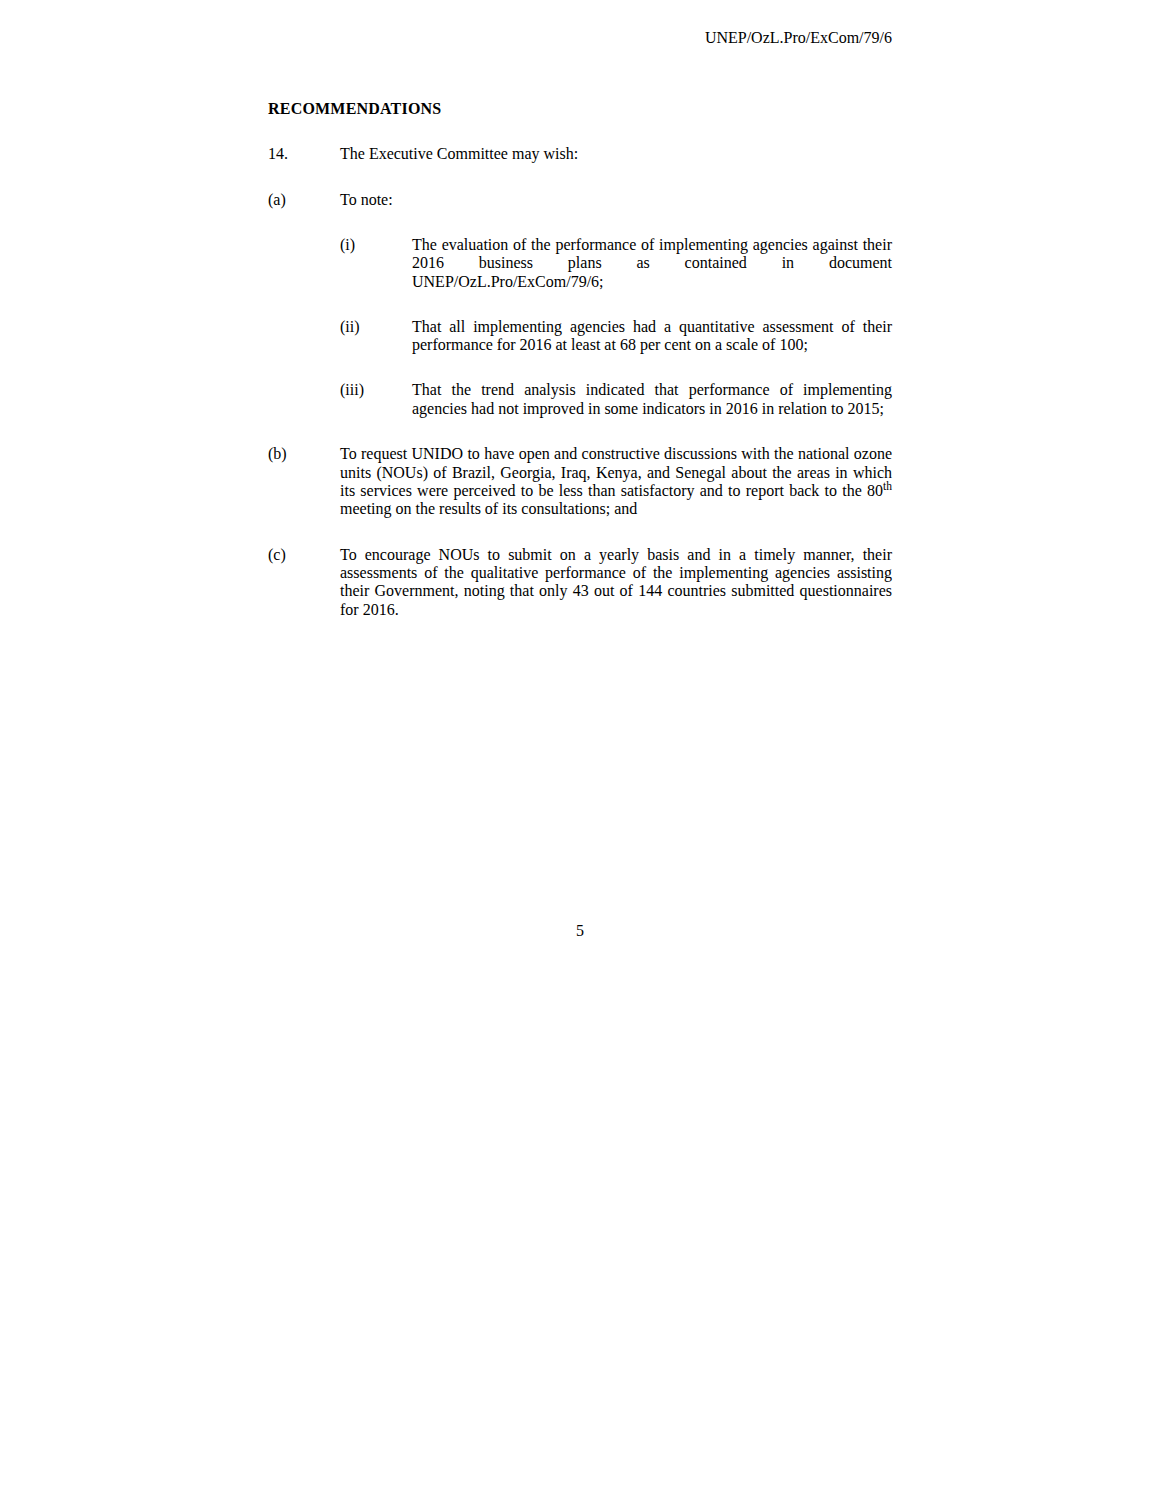UNEP/OzL.Pro/ExCom/79/6
Recommendations
14. The Executive Committee may wish:
(a) To note:
(i) The evaluation of the performance of implementing agencies against their 2016 business plans as contained in document UNEP/OzL.Pro/ExCom/79/6;
(ii) That all implementing agencies had a quantitative assessment of their performance for 2016 at least at 68 per cent on a scale of 100;
(iii) That the trend analysis indicated that performance of implementing agencies had not improved in some indicators in 2016 in relation to 2015;
(b) To request UNIDO to have open and constructive discussions with the national ozone units (NOUs) of Brazil, Georgia, Iraq, Kenya, and Senegal about the areas in which its services were perceived to be less than satisfactory and to report back to the 80th meeting on the results of its consultations; and
(c) To encourage NOUs to submit on a yearly basis and in a timely manner, their assessments of the qualitative performance of the implementing agencies assisting their Government, noting that only 43 out of 144 countries submitted questionnaires for 2016.
5